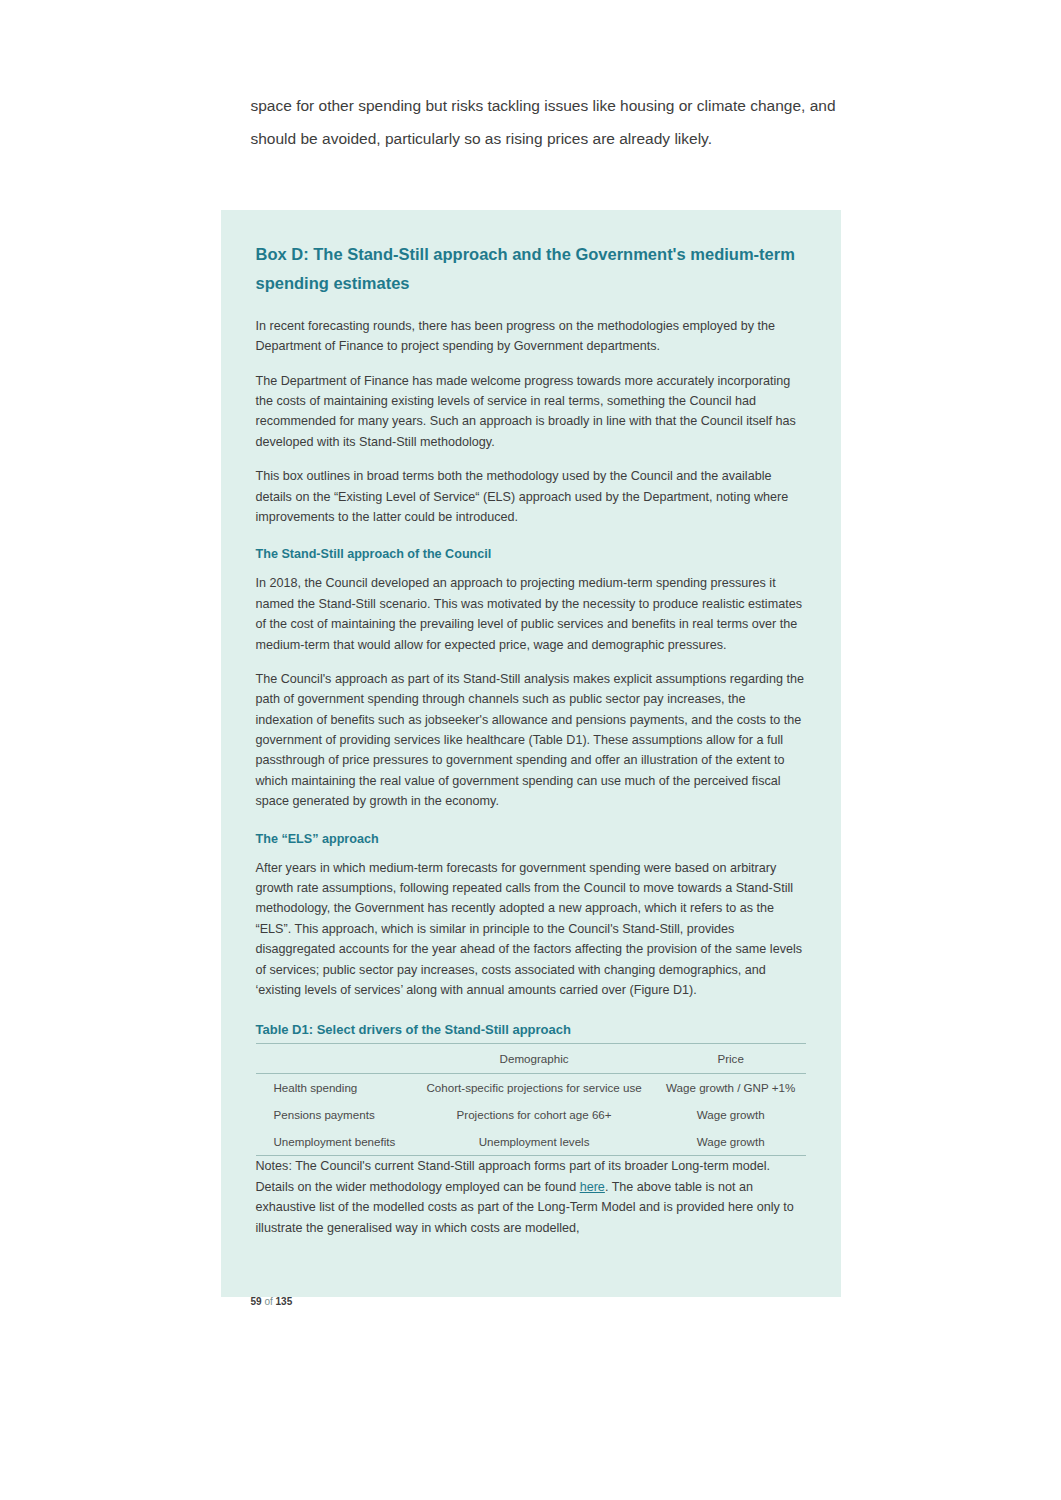space for other spending but risks tackling issues like housing or climate change, and should be avoided, particularly so as rising prices are already likely.
Box D: The Stand-Still approach and the Government's medium-term spending estimates
In recent forecasting rounds, there has been progress on the methodologies employed by the Department of Finance to project spending by Government departments.
The Department of Finance has made welcome progress towards more accurately incorporating the costs of maintaining existing levels of service in real terms, something the Council had recommended for many years. Such an approach is broadly in line with that the Council itself has developed with its Stand-Still methodology.
This box outlines in broad terms both the methodology used by the Council and the available details on the “Existing Level of Service“ (ELS) approach used by the Department, noting where improvements to the latter could be introduced.
The Stand-Still approach of the Council
In 2018, the Council developed an approach to projecting medium-term spending pressures it named the Stand-Still scenario. This was motivated by the necessity to produce realistic estimates of the cost of maintaining the prevailing level of public services and benefits in real terms over the medium-term that would allow for expected price, wage and demographic pressures.
The Council's approach as part of its Stand-Still analysis makes explicit assumptions regarding the path of government spending through channels such as public sector pay increases, the indexation of benefits such as jobseeker's allowance and pensions payments, and the costs to the government of providing services like healthcare (Table D1). These assumptions allow for a full passthrough of price pressures to government spending and offer an illustration of the extent to which maintaining the real value of government spending can use much of the perceived fiscal space generated by growth in the economy.
The “ELS” approach
After years in which medium-term forecasts for government spending were based on arbitrary growth rate assumptions, following repeated calls from the Council to move towards a Stand-Still methodology, the Government has recently adopted a new approach, which it refers to as the “ELS”. This approach, which is similar in principle to the Council's Stand-Still, provides disaggregated accounts for the year ahead of the factors affecting the provision of the same levels of services; public sector pay increases, costs associated with changing demographics, and ‘existing levels of services’ along with annual amounts carried over (Figure D1).
Table D1: Select drivers of the Stand-Still approach
| | Demographic | Price |
| --- | --- | --- |
| Health spending | Cohort-specific projections for service use | Wage growth / GNP +1% |
| Pensions payments | Projections for cohort age 66+ | Wage growth |
| Unemployment benefits | Unemployment levels | Wage growth |
Notes: The Council's current Stand-Still approach forms part of its broader Long-term model. Details on the wider methodology employed can be found here. The above table is not an exhaustive list of the modelled costs as part of the Long-Term Model and is provided here only to illustrate the generalised way in which costs are modelled,
59 of 135